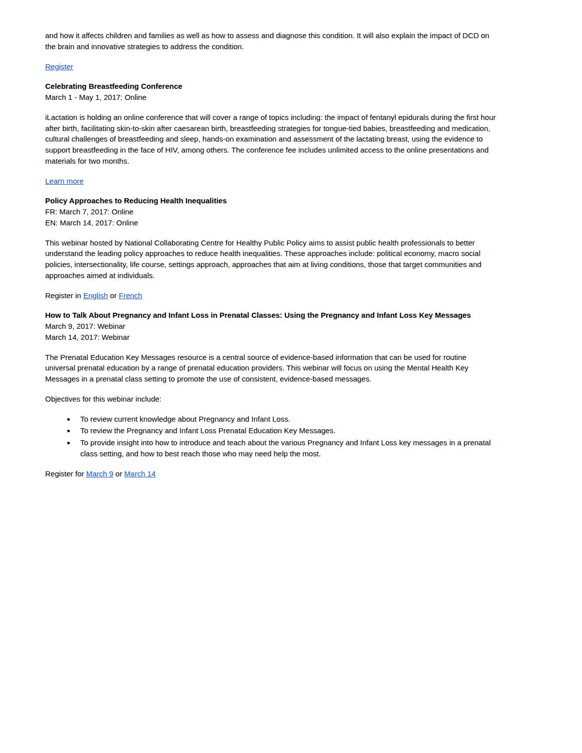and how it affects children and families as well as how to assess and diagnose this condition. It will also explain the impact of DCD on the brain and innovative strategies to address the condition.
Register
Celebrating Breastfeeding Conference
March 1 - May 1, 2017: Online
iLactation is holding an online conference that will cover a range of topics including: the impact of fentanyl epidurals during the first hour after birth, facilitating skin-to-skin after caesarean birth, breastfeeding strategies for tongue-tied babies, breastfeeding and medication, cultural challenges of breastfeeding and sleep, hands-on examination and assessment of the lactating breast, using the evidence to support breastfeeding in the face of HIV, among others. The conference fee includes unlimited access to the online presentations and materials for two months.
Learn more
Policy Approaches to Reducing Health Inequalities
FR: March 7, 2017: Online
EN: March 14, 2017: Online
This webinar hosted by National Collaborating Centre for Healthy Public Policy aims to assist public health professionals to better understand the leading policy approaches to reduce health inequalities. These approaches include: political economy, macro social policies, intersectionality, life course, settings approach, approaches that aim at living conditions, those that target communities and approaches aimed at individuals.
Register in English or French
How to Talk About Pregnancy and Infant Loss in Prenatal Classes: Using the Pregnancy and Infant Loss Key Messages
March 9, 2017: Webinar
March 14, 2017: Webinar
The Prenatal Education Key Messages resource is a central source of evidence-based information that can be used for routine universal prenatal education by a range of prenatal education providers. This webinar will focus on using the Mental Health Key Messages in a prenatal class setting to promote the use of consistent, evidence-based messages.
Objectives for this webinar include:
To review current knowledge about Pregnancy and Infant Loss.
To review the Pregnancy and Infant Loss Prenatal Education Key Messages.
To provide insight into how to introduce and teach about the various Pregnancy and Infant Loss key messages in a prenatal class setting, and how to best reach those who may need help the most.
Register for March 9 or March 14